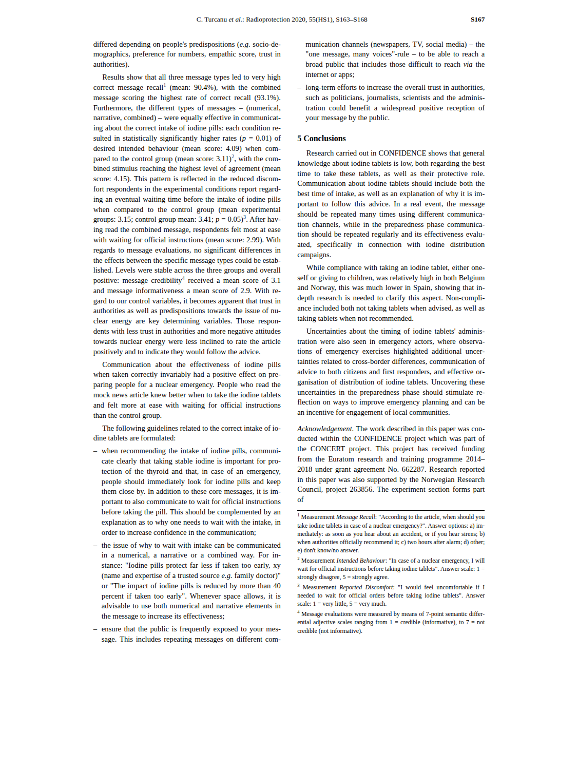C. Turcanu et al.: Radioprotection 2020, 55(HS1), S163–S168
S167
differed depending on people's predispositions (e.g. socio-demographics, preference for numbers, empathic score, trust in authorities).
Results show that all three message types led to very high correct message recall1 (mean: 90.4%), with the combined message scoring the highest rate of correct recall (93.1%). Furthermore, the different types of messages – (numerical, narrative, combined) – were equally effective in communicating about the correct intake of iodine pills: each condition resulted in statistically significantly higher rates (p = 0.01) of desired intended behaviour (mean score: 4.09) when compared to the control group (mean score: 3.11)2, with the combined stimulus reaching the highest level of agreement (mean score: 4.15). This pattern is reflected in the reduced discomfort respondents in the experimental conditions report regarding an eventual waiting time before the intake of iodine pills when compared to the control group (mean experimental groups: 3.15; control group mean: 3.41; p = 0.05)3. After having read the combined message, respondents felt most at ease with waiting for official instructions (mean score: 2.99). With regards to message evaluations, no significant differences in the effects between the specific message types could be established. Levels were stable across the three groups and overall positive: message credibility4 received a mean score of 3.1 and message informativeness a mean score of 2.9. With regard to our control variables, it becomes apparent that trust in authorities as well as predispositions towards the issue of nuclear energy are key determining variables. Those respondents with less trust in authorities and more negative attitudes towards nuclear energy were less inclined to rate the article positively and to indicate they would follow the advice.
Communication about the effectiveness of iodine pills when taken correctly invariably had a positive effect on preparing people for a nuclear emergency. People who read the mock news article knew better when to take the iodine tablets and felt more at ease with waiting for official instructions than the control group.
The following guidelines related to the correct intake of iodine tablets are formulated:
when recommending the intake of iodine pills, communicate clearly that taking stable iodine is important for protection of the thyroid and that, in case of an emergency, people should immediately look for iodine pills and keep them close by. In addition to these core messages, it is important to also communicate to wait for official instructions before taking the pill. This should be complemented by an explanation as to why one needs to wait with the intake, in order to increase confidence in the communication;
the issue of why to wait with intake can be communicated in a numerical, a narrative or a combined way. For instance: "Iodine pills protect far less if taken too early, xy (name and expertise of a trusted source e.g. family doctor)" or "The impact of iodine pills is reduced by more than 40 percent if taken too early". Whenever space allows, it is advisable to use both numerical and narrative elements in the message to increase its effectiveness;
ensure that the public is frequently exposed to your message. This includes repeating messages on different communication channels (newspapers, TV, social media) – the "one message, many voices"-rule – to be able to reach a broad public that includes those difficult to reach via the internet or apps;
long-term efforts to increase the overall trust in authorities, such as politicians, journalists, scientists and the administration could benefit a widespread positive reception of your message by the public.
5 Conclusions
Research carried out in CONFIDENCE shows that general knowledge about iodine tablets is low, both regarding the best time to take these tablets, as well as their protective role. Communication about iodine tablets should include both the best time of intake, as well as an explanation of why it is important to follow this advice. In a real event, the message should be repeated many times using different communication channels, while in the preparedness phase communication should be repeated regularly and its effectiveness evaluated, specifically in connection with iodine distribution campaigns.
While compliance with taking an iodine tablet, either oneself or giving to children, was relatively high in both Belgium and Norway, this was much lower in Spain, showing that in-depth research is needed to clarify this aspect. Non-compliance included both not taking tablets when advised, as well as taking tablets when not recommended.
Uncertainties about the timing of iodine tablets' administration were also seen in emergency actors, where observations of emergency exercises highlighted additional uncertainties related to cross-border differences, communication of advice to both citizens and first responders, and effective organisation of distribution of iodine tablets. Uncovering these uncertainties in the preparedness phase should stimulate reflection on ways to improve emergency planning and can be an incentive for engagement of local communities.
Acknowledgement. The work described in this paper was conducted within the CONFIDENCE project which was part of the CONCERT project. This project has received funding from the Euratom research and training programme 2014–2018 under grant agreement No. 662287. Research reported in this paper was also supported by the Norwegian Research Council, project 263856. The experiment section forms part of
1 Measurement Message Recall: "According to the article, when should you take iodine tablets in case of a nuclear emergency?". Answer options: a) immediately: as soon as you hear about an accident, or if you hear sirens; b) when authorities officially recommend it; c) two hours after alarm; d) other; e) don't know/no answer.
2 Measurement Intended Behaviour: "In case of a nuclear emergency, I will wait for official instructions before taking iodine tablets". Answer scale: 1 = strongly disagree, 5 = strongly agree.
3 Measurement Reported Discomfort: "I would feel uncomfortable if I needed to wait for official orders before taking iodine tablets". Answer scale: 1 = very little, 5 = very much.
4 Message evaluations were measured by means of 7-point semantic differential adjective scales ranging from 1 = credible (informative), to 7 = not credible (not informative).